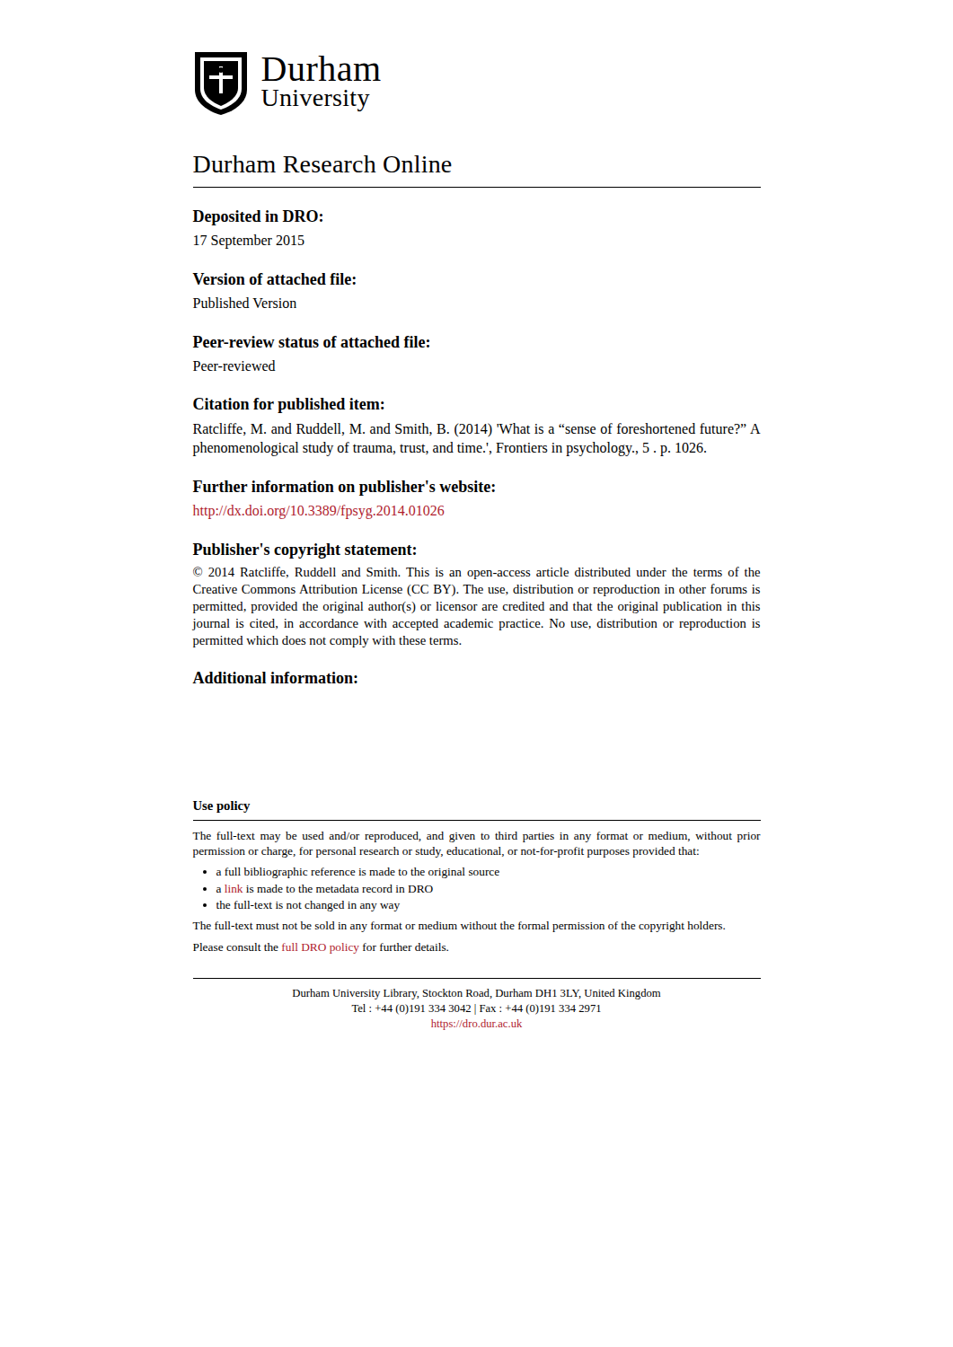Durham University
Durham Research Online
Deposited in DRO:
17 September 2015
Version of attached file:
Published Version
Peer-review status of attached file:
Peer-reviewed
Citation for published item:
Ratcliffe, M. and Ruddell, M. and Smith, B. (2014) 'What is a “sense of foreshortened future?” A phenomenological study of trauma, trust, and time.', Frontiers in psychology., 5 . p. 1026.
Further information on publisher's website:
http://dx.doi.org/10.3389/fpsyg.2014.01026
Publisher's copyright statement:
© 2014 Ratcliffe, Ruddell and Smith. This is an open-access article distributed under the terms of the Creative Commons Attribution License (CC BY). The use, distribution or reproduction in other forums is permitted, provided the original author(s) or licensor are credited and that the original publication in this journal is cited, in accordance with accepted academic practice. No use, distribution or reproduction is permitted which does not comply with these terms.
Additional information:
Use policy
The full-text may be used and/or reproduced, and given to third parties in any format or medium, without prior permission or charge, for personal research or study, educational, or not-for-profit purposes provided that:
a full bibliographic reference is made to the original source
a link is made to the metadata record in DRO
the full-text is not changed in any way
The full-text must not be sold in any format or medium without the formal permission of the copyright holders.
Please consult the full DRO policy for further details.
Durham University Library, Stockton Road, Durham DH1 3LY, United Kingdom
Tel : +44 (0)191 334 3042 | Fax : +44 (0)191 334 2971
https://dro.dur.ac.uk